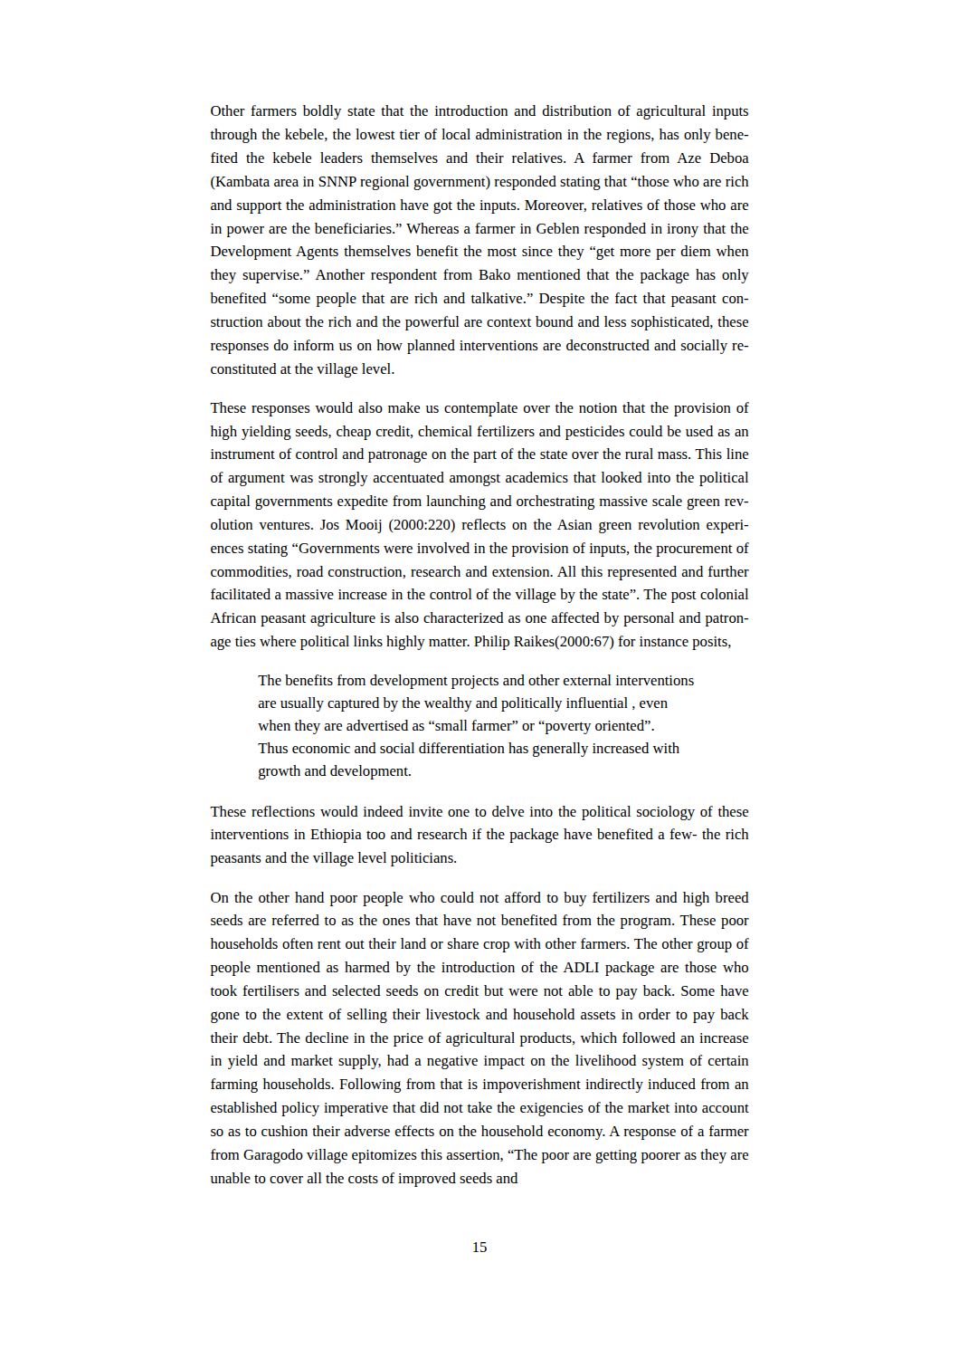Other farmers boldly state that the introduction and distribution of agricultural inputs through the kebele, the lowest tier of local administration in the regions, has only benefited the kebele leaders themselves and their relatives. A farmer from Aze Deboa (Kambata area in SNNP regional government) responded stating that “those who are rich and support the administration have got the inputs. Moreover, relatives of those who are in power are the beneficiaries.” Whereas a farmer in Geblen responded in irony that the Development Agents themselves benefit the most since they “get more per diem when they supervise.” Another respondent from Bako mentioned that the package has only benefited “some people that are rich and talkative.” Despite the fact that peasant construction about the rich and the powerful are context bound and less sophisticated, these responses do inform us on how planned interventions are deconstructed and socially reconstituted at the village level.
These responses would also make us contemplate over the notion that the provision of high yielding seeds, cheap credit, chemical fertilizers and pesticides could be used as an instrument of control and patronage on the part of the state over the rural mass. This line of argument was strongly accentuated amongst academics that looked into the political capital governments expedite from launching and orchestrating massive scale green revolution ventures. Jos Mooij (2000:220) reflects on the Asian green revolution experiences stating “Governments were involved in the provision of inputs, the procurement of commodities, road construction, research and extension. All this represented and further facilitated a massive increase in the control of the village by the state”. The post colonial African peasant agriculture is also characterized as one affected by personal and patronage ties where political links highly matter. Philip Raikes(2000:67) for instance posits,
The benefits from development projects and other external interventions
are usually captured by the wealthy and politically influential , even
when they are advertised as “small farmer” or “poverty oriented”.
Thus economic and social differentiation has generally increased with
growth and development.
These reflections would indeed invite one to delve into the political sociology of these interventions in Ethiopia too and research if the package have benefited a few- the rich peasants and the village level politicians.
On the other hand poor people who could not afford to buy fertilizers and high breed seeds are referred to as the ones that have not benefited from the program. These poor households often rent out their land or share crop with other farmers. The other group of people mentioned as harmed by the introduction of the ADLI package are those who took fertilisers and selected seeds on credit but were not able to pay back. Some have gone to the extent of selling their livestock and household assets in order to pay back their debt. The decline in the price of agricultural products, which followed an increase in yield and market supply, had a negative impact on the livelihood system of certain farming households. Following from that is impoverishment indirectly induced from an established policy imperative that did not take the exigencies of the market into account so as to cushion their adverse effects on the household economy. A response of a farmer from Garagodo village epitomizes this assertion, “The poor are getting poorer as they are unable to cover all the costs of improved seeds and
15